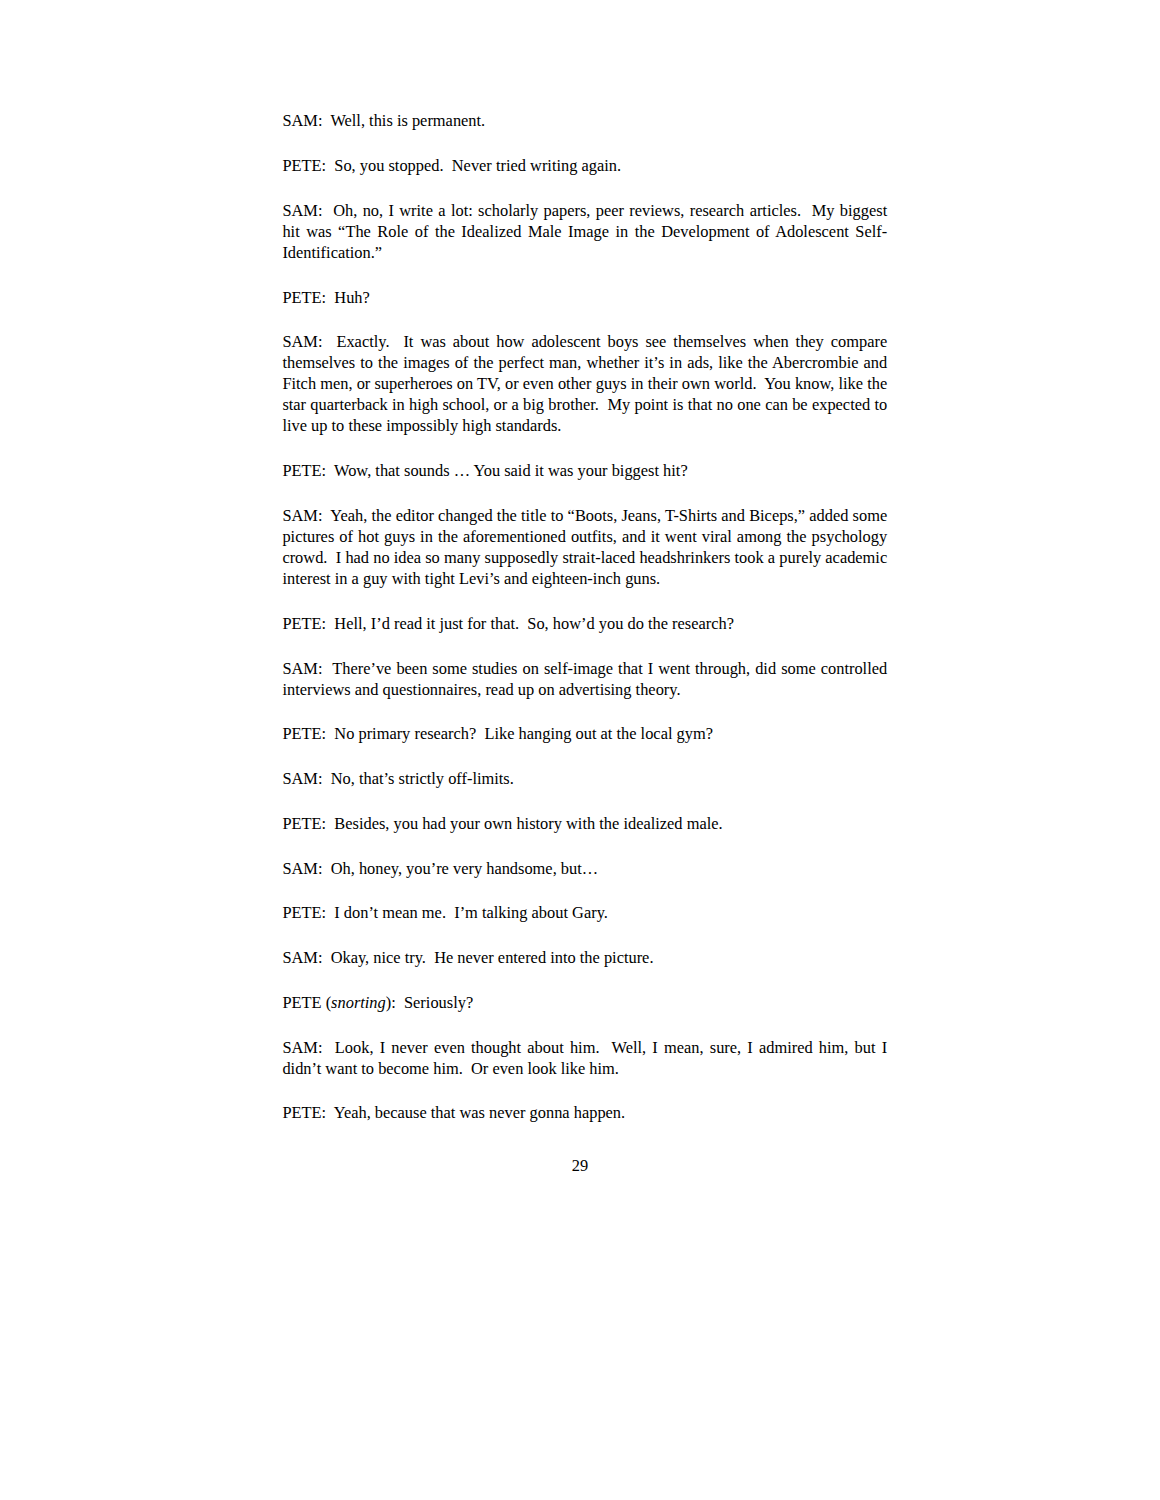SAM: Well, this is permanent.
PETE: So, you stopped. Never tried writing again.
SAM: Oh, no, I write a lot: scholarly papers, peer reviews, research articles. My biggest hit was “The Role of the Idealized Male Image in the Development of Adolescent Self-Identification.”
PETE: Huh?
SAM: Exactly. It was about how adolescent boys see themselves when they compare themselves to the images of the perfect man, whether it’s in ads, like the Abercrombie and Fitch men, or superheroes on TV, or even other guys in their own world. You know, like the star quarterback in high school, or a big brother. My point is that no one can be expected to live up to these impossibly high standards.
PETE: Wow, that sounds … You said it was your biggest hit?
SAM: Yeah, the editor changed the title to “Boots, Jeans, T-Shirts and Biceps,” added some pictures of hot guys in the aforementioned outfits, and it went viral among the psychology crowd. I had no idea so many supposedly strait-laced headshrinkers took a purely academic interest in a guy with tight Levi’s and eighteen-inch guns.
PETE: Hell, I’d read it just for that. So, how’d you do the research?
SAM: There’ve been some studies on self-image that I went through, did some controlled interviews and questionnaires, read up on advertising theory.
PETE: No primary research? Like hanging out at the local gym?
SAM: No, that’s strictly off-limits.
PETE: Besides, you had your own history with the idealized male.
SAM: Oh, honey, you’re very handsome, but…
PETE: I don’t mean me. I’m talking about Gary.
SAM: Okay, nice try. He never entered into the picture.
PETE (snorting): Seriously?
SAM: Look, I never even thought about him. Well, I mean, sure, I admired him, but I didn’t want to become him. Or even look like him.
PETE: Yeah, because that was never gonna happen.
29